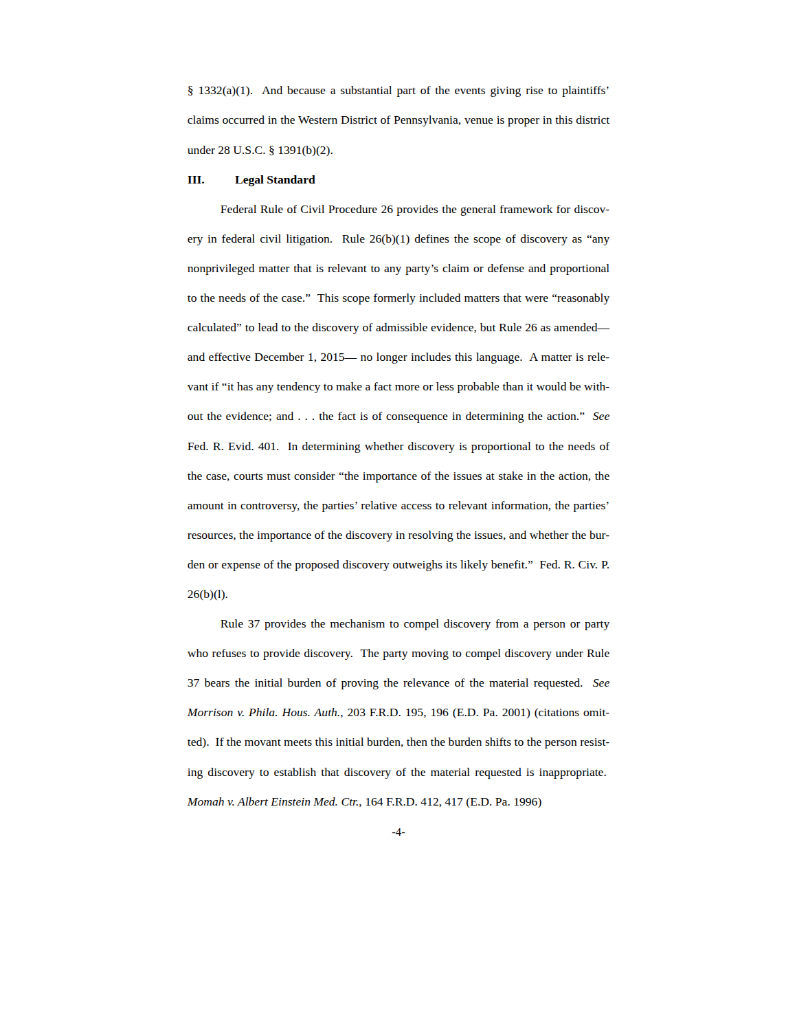§ 1332(a)(1). And because a substantial part of the events giving rise to plaintiffs’ claims occurred in the Western District of Pennsylvania, venue is proper in this district under 28 U.S.C. § 1391(b)(2).
III. Legal Standard
Federal Rule of Civil Procedure 26 provides the general framework for discovery in federal civil litigation. Rule 26(b)(1) defines the scope of discovery as “any nonprivileged matter that is relevant to any party’s claim or defense and proportional to the needs of the case.” This scope formerly included matters that were “reasonably calculated” to lead to the discovery of admissible evidence, but Rule 26 as amended—and effective December 1, 2015— no longer includes this language. A matter is relevant if “it has any tendency to make a fact more or less probable than it would be without the evidence; and . . . the fact is of consequence in determining the action.” See Fed. R. Evid. 401. In determining whether discovery is proportional to the needs of the case, courts must consider “the importance of the issues at stake in the action, the amount in controversy, the parties’ relative access to relevant information, the parties’ resources, the importance of the discovery in resolving the issues, and whether the burden or expense of the proposed discovery outweighs its likely benefit.” Fed. R. Civ. P. 26(b)(l).
Rule 37 provides the mechanism to compel discovery from a person or party who refuses to provide discovery. The party moving to compel discovery under Rule 37 bears the initial burden of proving the relevance of the material requested. See Morrison v. Phila. Hous. Auth., 203 F.R.D. 195, 196 (E.D. Pa. 2001) (citations omitted). If the movant meets this initial burden, then the burden shifts to the person resisting discovery to establish that discovery of the material requested is inappropriate. Momah v. Albert Einstein Med. Ctr., 164 F.R.D. 412, 417 (E.D. Pa. 1996)
-4-